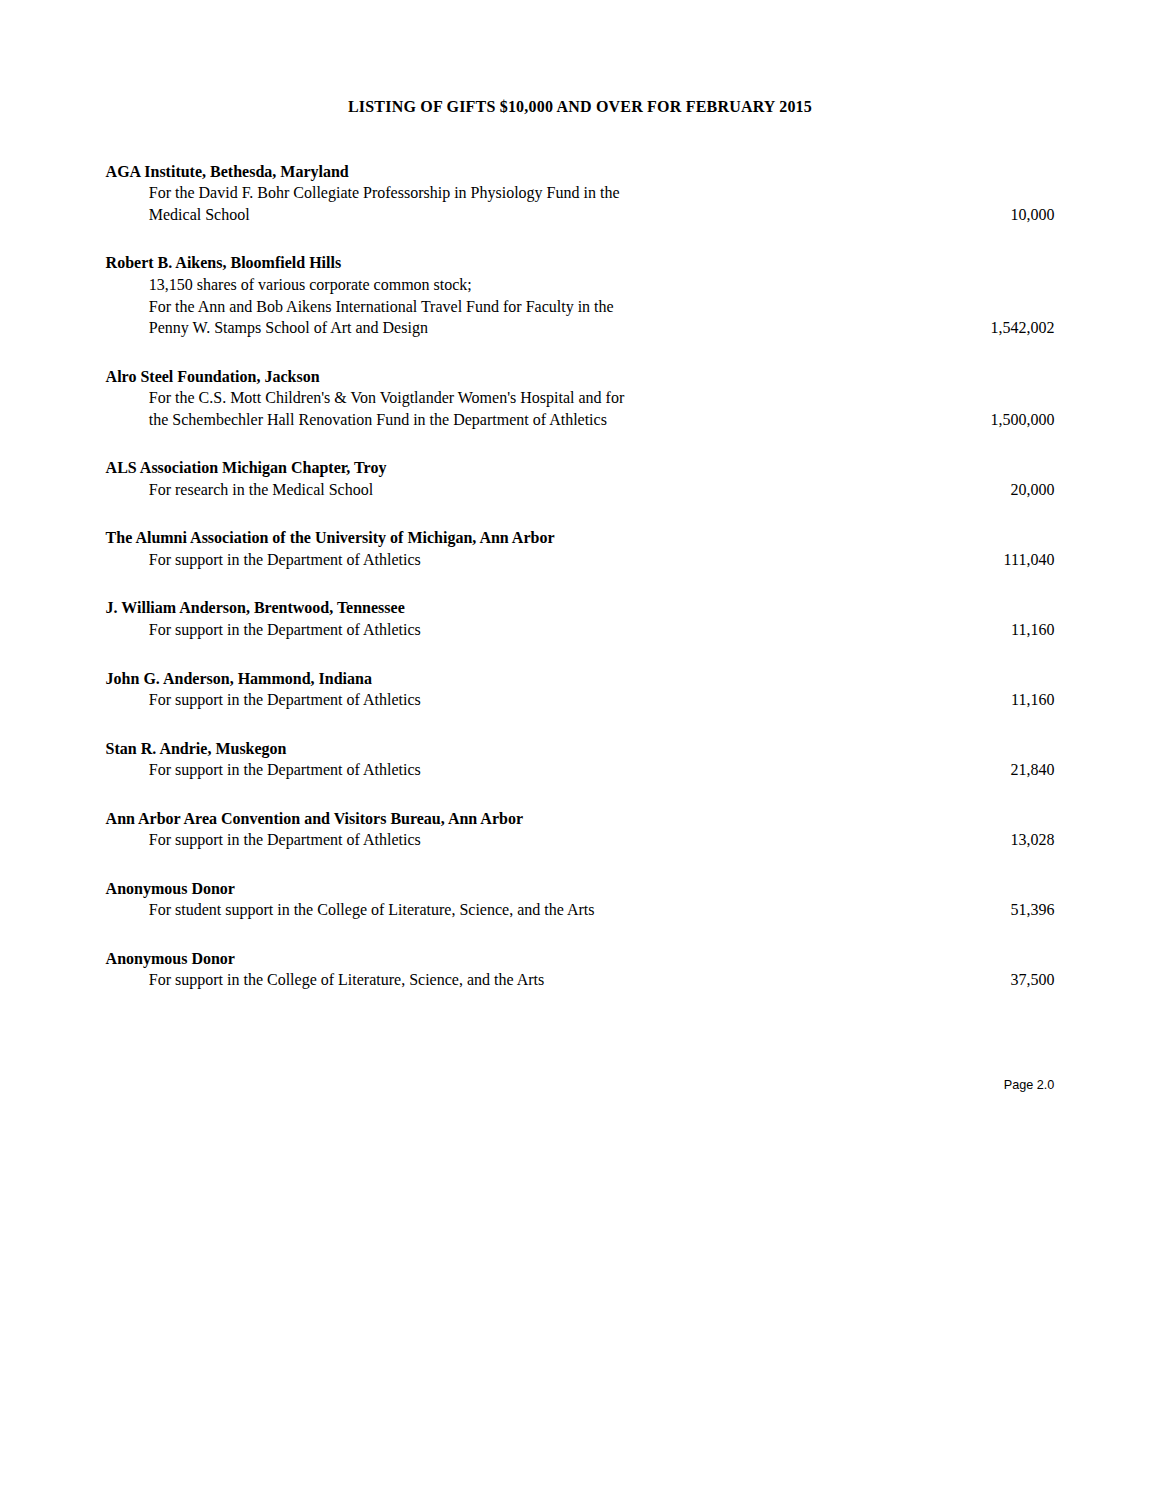LISTING OF GIFTS $10,000 AND OVER FOR FEBRUARY 2015
AGA Institute, Bethesda, Maryland
For the David F. Bohr Collegiate Professorship in Physiology Fund in the
Medical School10,000
Robert B. Aikens, Bloomfield Hills
13,150 shares of various corporate common stock;
For the Ann and Bob Aikens International Travel Fund for Faculty in the
Penny W. Stamps School of Art and Design1,542,002
Alro Steel Foundation, Jackson
For the C.S. Mott Children's & Von Voigtlander Women's Hospital and for
the Schembechler Hall Renovation Fund in the Department of Athletics1,500,000
ALS Association Michigan Chapter, Troy
For research in the Medical School20,000
The Alumni Association of the University of Michigan, Ann Arbor
For support in the Department of Athletics111,040
J. William Anderson, Brentwood, Tennessee
For support in the Department of Athletics11,160
John G. Anderson, Hammond, Indiana
For support in the Department of Athletics11,160
Stan R. Andrie, Muskegon
For support in the Department of Athletics21,840
Ann Arbor Area Convention and Visitors Bureau, Ann Arbor
For support in the Department of Athletics13,028
Anonymous Donor
For student support in the College of Literature, Science, and the Arts51,396
Anonymous Donor
For support in the College of Literature, Science, and the Arts37,500
Page 2.0